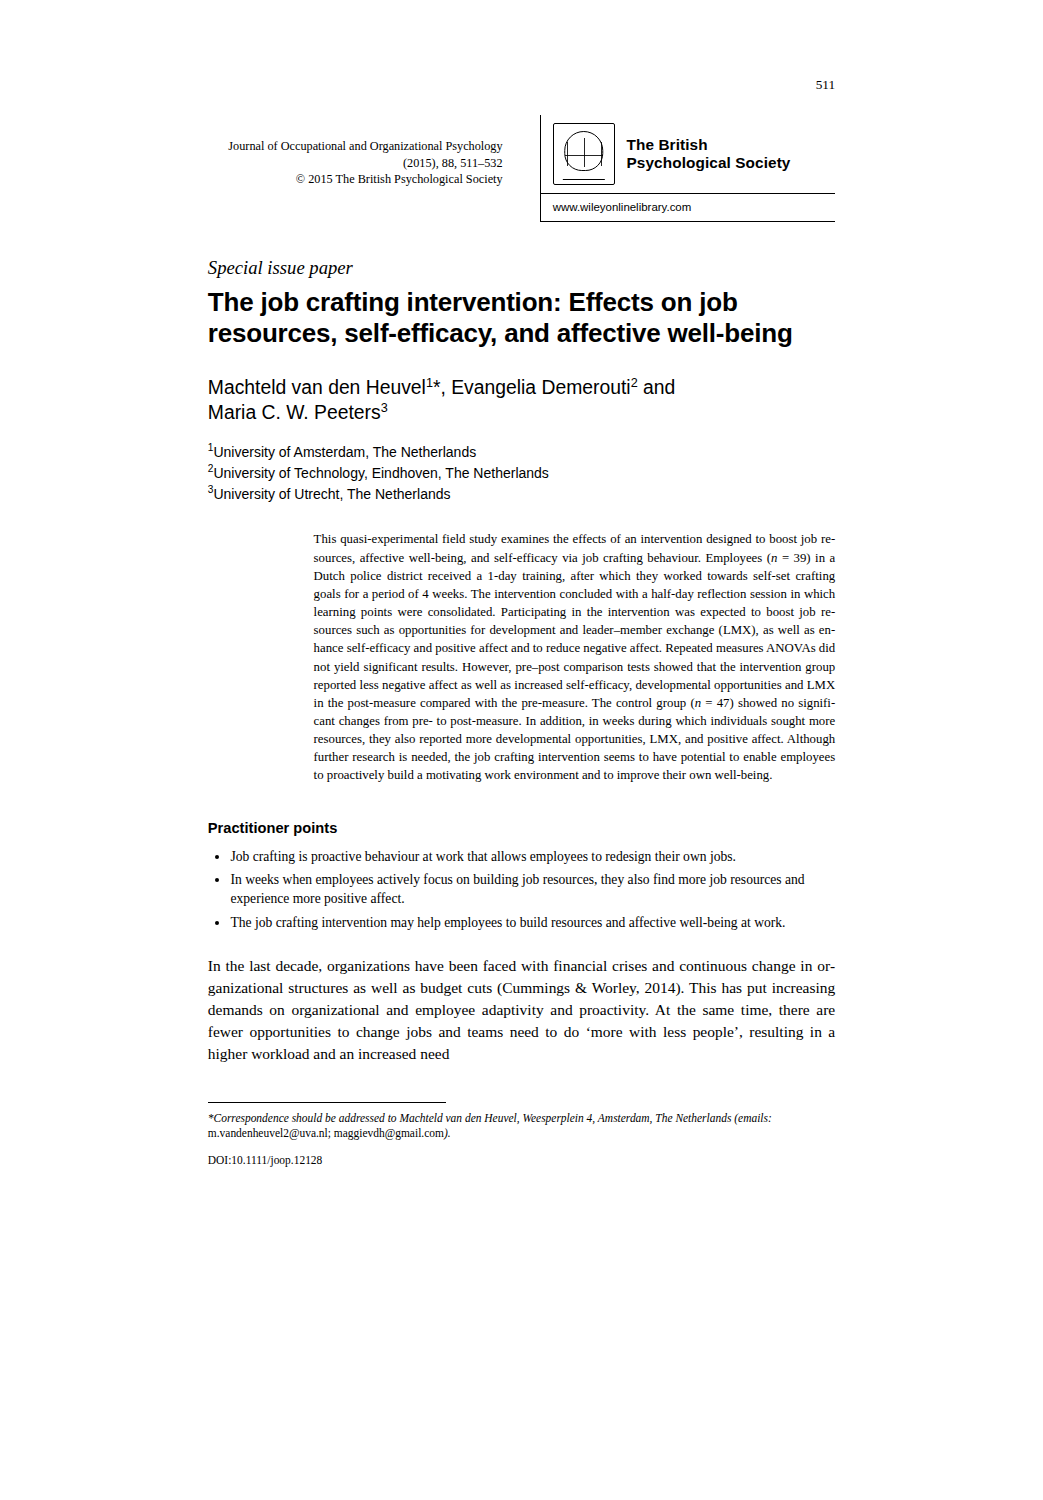511
Journal of Occupational and Organizational Psychology (2015), 88, 511–532
© 2015 The British Psychological Society
The British Psychological Society
www.wileyonlinelibrary.com
Special issue paper
The job crafting intervention: Effects on job resources, self-efficacy, and affective well-being
Machteld van den Heuvel1*, Evangelia Demerouti2 and
Maria C. W. Peeters3
1University of Amsterdam, The Netherlands
2University of Technology, Eindhoven, The Netherlands
3University of Utrecht, The Netherlands
This quasi-experimental field study examines the effects of an intervention designed to boost job resources, affective well-being, and self-efficacy via job crafting behaviour. Employees (n = 39) in a Dutch police district received a 1-day training, after which they worked towards self-set crafting goals for a period of 4 weeks. The intervention concluded with a half-day reflection session in which learning points were consolidated. Participating in the intervention was expected to boost job resources such as opportunities for development and leader–member exchange (LMX), as well as enhance self-efficacy and positive affect and to reduce negative affect. Repeated measures ANOVAs did not yield significant results. However, pre–post comparison tests showed that the intervention group reported less negative affect as well as increased self-efficacy, developmental opportunities and LMX in the post-measure compared with the pre-measure. The control group (n = 47) showed no significant changes from pre- to post-measure. In addition, in weeks during which individuals sought more resources, they also reported more developmental opportunities, LMX, and positive affect. Although further research is needed, the job crafting intervention seems to have potential to enable employees to proactively build a motivating work environment and to improve their own well-being.
Practitioner points
Job crafting is proactive behaviour at work that allows employees to redesign their own jobs.
In weeks when employees actively focus on building job resources, they also find more job resources and experience more positive affect.
The job crafting intervention may help employees to build resources and affective well-being at work.
In the last decade, organizations have been faced with financial crises and continuous change in organizational structures as well as budget cuts (Cummings & Worley, 2014). This has put increasing demands on organizational and employee adaptivity and proactivity. At the same time, there are fewer opportunities to change jobs and teams need to do ‘more with less people’, resulting in a higher workload and an increased need
*Correspondence should be addressed to Machteld van den Heuvel, Weesperplein 4, Amsterdam, The Netherlands (emails: m.vandenheuvel2@uva.nl; maggievdh@gmail.com).
DOI:10.1111/joop.12128